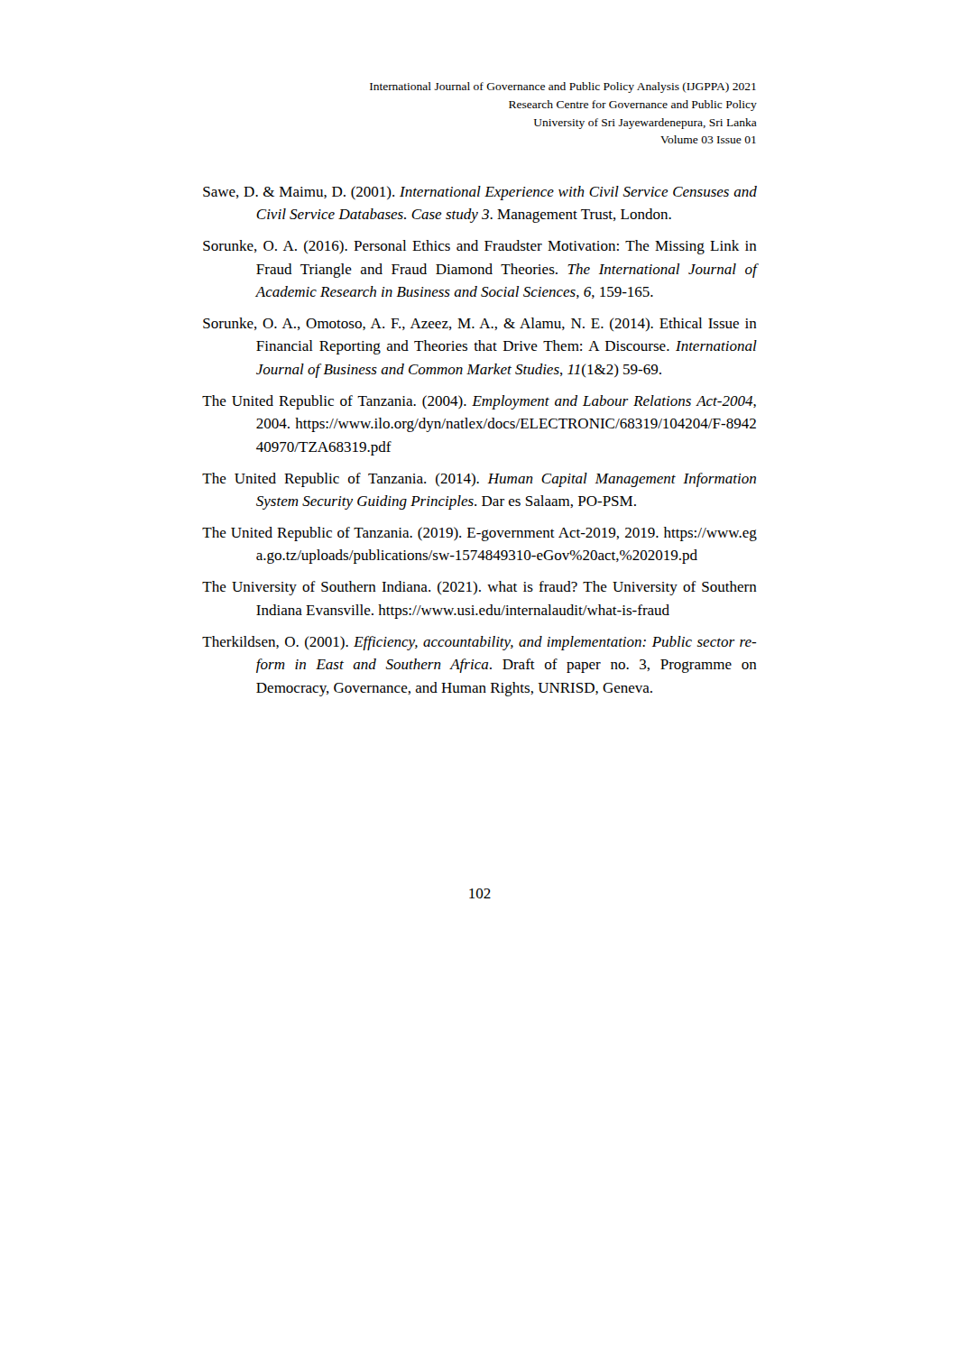International Journal of Governance and Public Policy Analysis (IJGPPA) 2021
Research Centre for Governance and Public Policy
University of Sri Jayewardenepura, Sri Lanka
Volume 03 Issue 01
Sawe, D. & Maimu, D. (2001). International Experience with Civil Service Censuses and Civil Service Databases. Case study 3. Management Trust, London.
Sorunke, O. A. (2016). Personal Ethics and Fraudster Motivation: The Missing Link in Fraud Triangle and Fraud Diamond Theories. The International Journal of Academic Research in Business and Social Sciences, 6, 159-165.
Sorunke, O. A., Omotoso, A. F., Azeez, M. A., & Alamu, N. E. (2014). Ethical Issue in Financial Reporting and Theories that Drive Them: A Discourse. International Journal of Business and Common Market Studies, 11(1&2) 59-69.
The United Republic of Tanzania. (2004). Employment and Labour Relations Act-2004, 2004. https://www.ilo.org/dyn/natlex/docs/ELECTRONIC/68319/104204/F-894240970/TZA68319.pdf
The United Republic of Tanzania. (2014). Human Capital Management Information System Security Guiding Principles. Dar es Salaam, PO-PSM.
The United Republic of Tanzania. (2019). E-government Act-2019, 2019. https://www.ega.go.tz/uploads/publications/sw-1574849310-eGov%20act,%202019.pd
The University of Southern Indiana. (2021). what is fraud? The University of Southern Indiana Evansville. https://www.usi.edu/internalaudit/what-is-fraud
Therkildsen, O. (2001). Efficiency, accountability, and implementation: Public sector reform in East and Southern Africa. Draft of paper no. 3, Programme on Democracy, Governance, and Human Rights, UNRISD, Geneva.
102